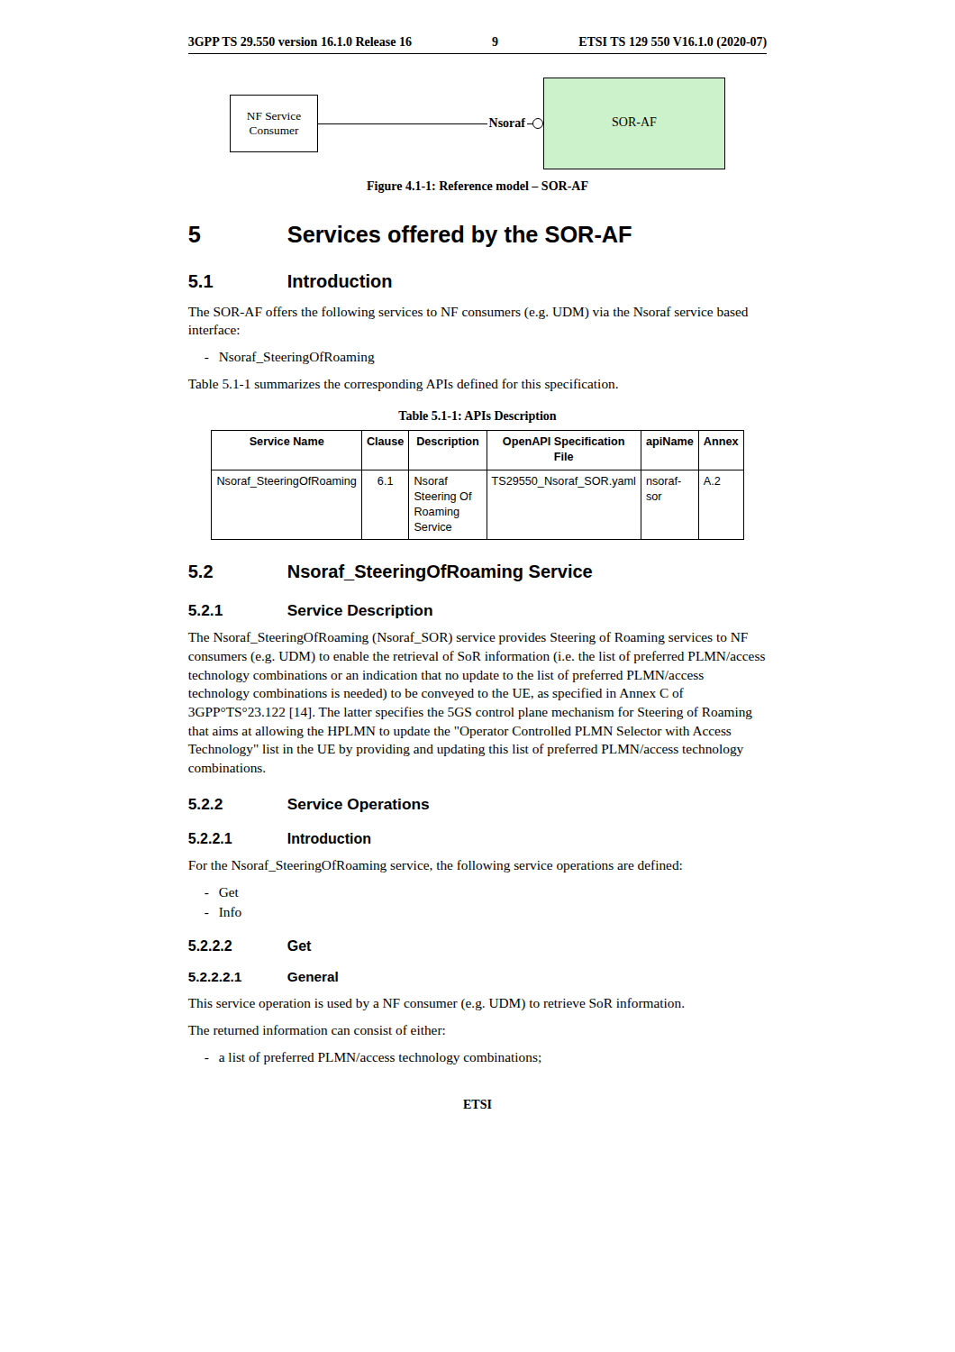3GPP TS 29.550 version 16.1.0 Release 16
9
ETSI TS 129 550 V16.1.0 (2020-07)
NF Service
Consumer
Nsoraf
SOR-AF
Figure 4.1-1: Reference model – SOR-AF
5 Services offered by the SOR-AF
5.1 Introduction
The SOR-AF offers the following services to NF consumers (e.g. UDM) via the Nsoraf service based interface:
Nsoraf_SteeringOfRoaming
Table 5.1-1 summarizes the corresponding APIs defined for this specification.
Table 5.1-1: APIs Description
| Service Name | Clause | Description | OpenAPI Specification File | apiName | Annex |
| --- | --- | --- | --- | --- | --- |
| Nsoraf_SteeringOfRoaming | 6.1 | Nsoraf Steering Of Roaming Service | TS29550_Nsoraf_SOR.yaml | nsoraf-sor | A.2 |
5.2 Nsoraf_SteeringOfRoaming Service
5.2.1 Service Description
The Nsoraf_SteeringOfRoaming (Nsoraf_SOR) service provides Steering of Roaming services to NF consumers (e.g. UDM) to enable the retrieval of SoR information (i.e. the list of preferred PLMN/access technology combinations or an indication that no update to the list of preferred PLMN/access technology combinations is needed) to be conveyed to the UE, as specified in Annex C of 3GPP°TS°23.122 [14]. The latter specifies the 5GS control plane mechanism for Steering of Roaming that aims at allowing the HPLMN to update the "Operator Controlled PLMN Selector with Access Technology" list in the UE by providing and updating this list of preferred PLMN/access technology combinations.
5.2.2 Service Operations
5.2.2.1 Introduction
For the Nsoraf_SteeringOfRoaming service, the following service operations are defined:
Get
Info
5.2.2.2 Get
5.2.2.2.1 General
This service operation is used by a NF consumer (e.g. UDM) to retrieve SoR information.
The returned information can consist of either:
a list of preferred PLMN/access technology combinations;
ETSI